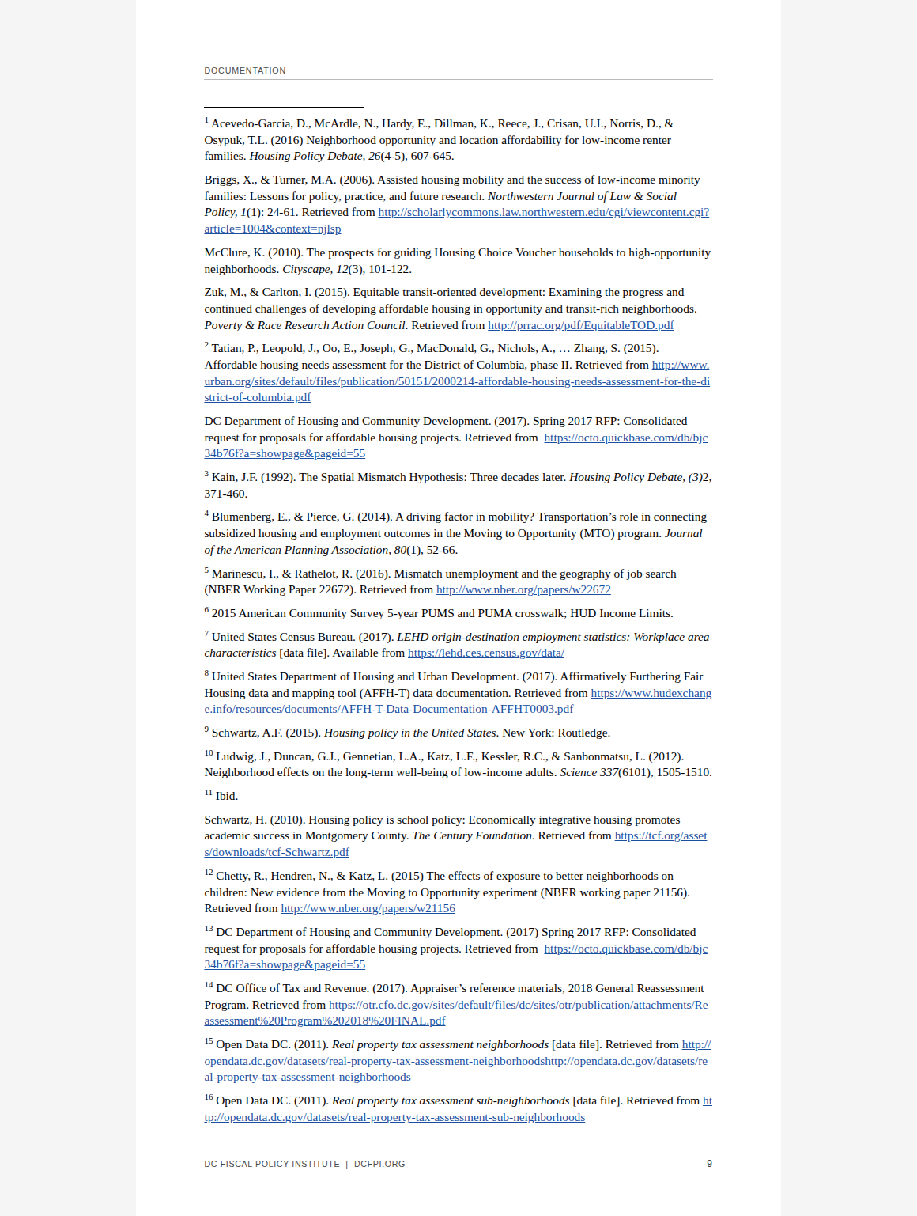DOCUMENTATION
1 Acevedo-Garcia, D., McArdle, N., Hardy, E., Dillman, K., Reece, J., Crisan, U.I., Norris, D., & Osypuk, T.L. (2016) Neighborhood opportunity and location affordability for low-income renter families. Housing Policy Debate, 26(4-5), 607-645.
Briggs, X., & Turner, M.A. (2006). Assisted housing mobility and the success of low-income minority families: Lessons for policy, practice, and future research. Northwestern Journal of Law & Social Policy, 1(1): 24-61. Retrieved from http://scholarlycommons.law.northwestern.edu/cgi/viewcontent.cgi?article=1004&context=njlsp
McClure, K. (2010). The prospects for guiding Housing Choice Voucher households to high-opportunity neighborhoods. Cityscape, 12(3), 101-122.
Zuk, M., & Carlton, I. (2015). Equitable transit-oriented development: Examining the progress and continued challenges of developing affordable housing in opportunity and transit-rich neighborhoods. Poverty & Race Research Action Council. Retrieved from http://prrac.org/pdf/EquitableTOD.pdf
2 Tatian, P., Leopold, J., Oo, E., Joseph, G., MacDonald, G., Nichols, A., … Zhang, S. (2015). Affordable housing needs assessment for the District of Columbia, phase II. Retrieved from http://www.urban.org/sites/default/files/publication/50151/2000214-affordable-housing-needs-assessment-for-the-district-of-columbia.pdf
DC Department of Housing and Community Development. (2017). Spring 2017 RFP: Consolidated request for proposals for affordable housing projects. Retrieved from https://octo.quickbase.com/db/bjc34b76f?a=showpage&pageid=55
3 Kain, J.F. (1992). The Spatial Mismatch Hypothesis: Three decades later. Housing Policy Debate, (3) 2, 371-460.
4 Blumenberg, E., & Pierce, G. (2014). A driving factor in mobility? Transportation’s role in connecting subsidized housing and employment outcomes in the Moving to Opportunity (MTO) program. Journal of the American Planning Association, 80(1), 52-66.
5 Marinescu, I., & Rathelot, R. (2016). Mismatch unemployment and the geography of job search (NBER Working Paper 22672). Retrieved from http://www.nber.org/papers/w22672
6 2015 American Community Survey 5-year PUMS and PUMA crosswalk; HUD Income Limits.
7 United States Census Bureau. (2017). LEHD origin-destination employment statistics: Workplace area characteristics [data file]. Available from https://lehd.ces.census.gov/data/
8 United States Department of Housing and Urban Development. (2017). Affirmatively Furthering Fair Housing data and mapping tool (AFFH-T) data documentation. Retrieved from https://www.hudexchange.info/resources/documents/AFFH-T-Data-Documentation-AFFHT0003.pdf
9 Schwartz, A.F. (2015). Housing policy in the United States. New York: Routledge.
10 Ludwig, J., Duncan, G.J., Gennetian, L.A., Katz, L.F., Kessler, R.C., & Sanbonmatsu, L. (2012). Neighborhood effects on the long-term well-being of low-income adults. Science 337(6101), 1505-1510.
11 Ibid.
Schwartz, H. (2010). Housing policy is school policy: Economically integrative housing promotes academic success in Montgomery County. The Century Foundation. Retrieved from https://tcf.org/assets/downloads/tcf-Schwartz.pdf
12 Chetty, R., Hendren, N., & Katz, L. (2015) The effects of exposure to better neighborhoods on children: New evidence from the Moving to Opportunity experiment (NBER working paper 21156). Retrieved from http://www.nber.org/papers/w21156
13 DC Department of Housing and Community Development. (2017) Spring 2017 RFP: Consolidated request for proposals for affordable housing projects. Retrieved from https://octo.quickbase.com/db/bjc34b76f?a=showpage&pageid=55
14 DC Office of Tax and Revenue. (2017). Appraiser’s reference materials, 2018 General Reassessment Program. Retrieved from https://otr.cfo.dc.gov/sites/default/files/dc/sites/otr/publication/attachments/Reassessment%20Program%202018%20FINAL.pdf
15 Open Data DC. (2011). Real property tax assessment neighborhoods [data file]. Retrieved from http://opendata.dc.gov/datasets/real-property-tax-assessment-neighborhoods http://opendata.dc.gov/datasets/real-property-tax-assessment-neighborhoods
16 Open Data DC. (2011). Real property tax assessment sub-neighborhoods [data file]. Retrieved from http://opendata.dc.gov/datasets/real-property-tax-assessment-sub-neighborhoods
DC FISCAL POLICY INSTITUTE | DCFPI.ORG 9